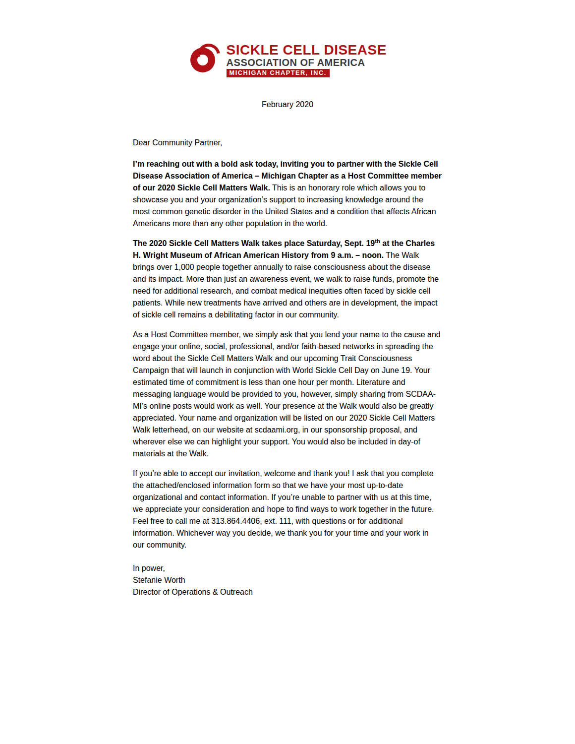Sickle Cell Disease
Association of America
Michigan Chapter, Inc.
February 2020
Dear Community Partner,
I’m reaching out with a bold ask today, inviting you to partner with the Sickle Cell Disease Association of America – Michigan Chapter as a Host Committee member of our 2020 Sickle Cell Matters Walk. This is an honorary role which allows you to showcase you and your organization’s support to increasing knowledge around the most common genetic disorder in the United States and a condition that affects African Americans more than any other population in the world.
The 2020 Sickle Cell Matters Walk takes place Saturday, Sept. 19th at the Charles H. Wright Museum of African American History from 9 a.m. – noon. The Walk brings over 1,000 people together annually to raise consciousness about the disease and its impact. More than just an awareness event, we walk to raise funds, promote the need for additional research, and combat medical inequities often faced by sickle cell patients. While new treatments have arrived and others are in development, the impact of sickle cell remains a debilitating factor in our community.
As a Host Committee member, we simply ask that you lend your name to the cause and engage your online, social, professional, and/or faith-based networks in spreading the word about the Sickle Cell Matters Walk and our upcoming Trait Consciousness Campaign that will launch in conjunction with World Sickle Cell Day on June 19. Your estimated time of commitment is less than one hour per month. Literature and messaging language would be provided to you, however, simply sharing from SCDAA-MI’s online posts would work as well. Your presence at the Walk would also be greatly appreciated. Your name and organization will be listed on our 2020 Sickle Cell Matters Walk letterhead, on our website at scdaami.org, in our sponsorship proposal, and wherever else we can highlight your support. You would also be included in day-of materials at the Walk.
If you’re able to accept our invitation, welcome and thank you! I ask that you complete the attached/enclosed information form so that we have your most up-to-date organizational and contact information. If you’re unable to partner with us at this time, we appreciate your consideration and hope to find ways to work together in the future. Feel free to call me at 313.864.4406, ext. 111, with questions or for additional information. Whichever way you decide, we thank you for your time and your work in our community.
In power, Stefanie Worth Director of Operations & Outreach